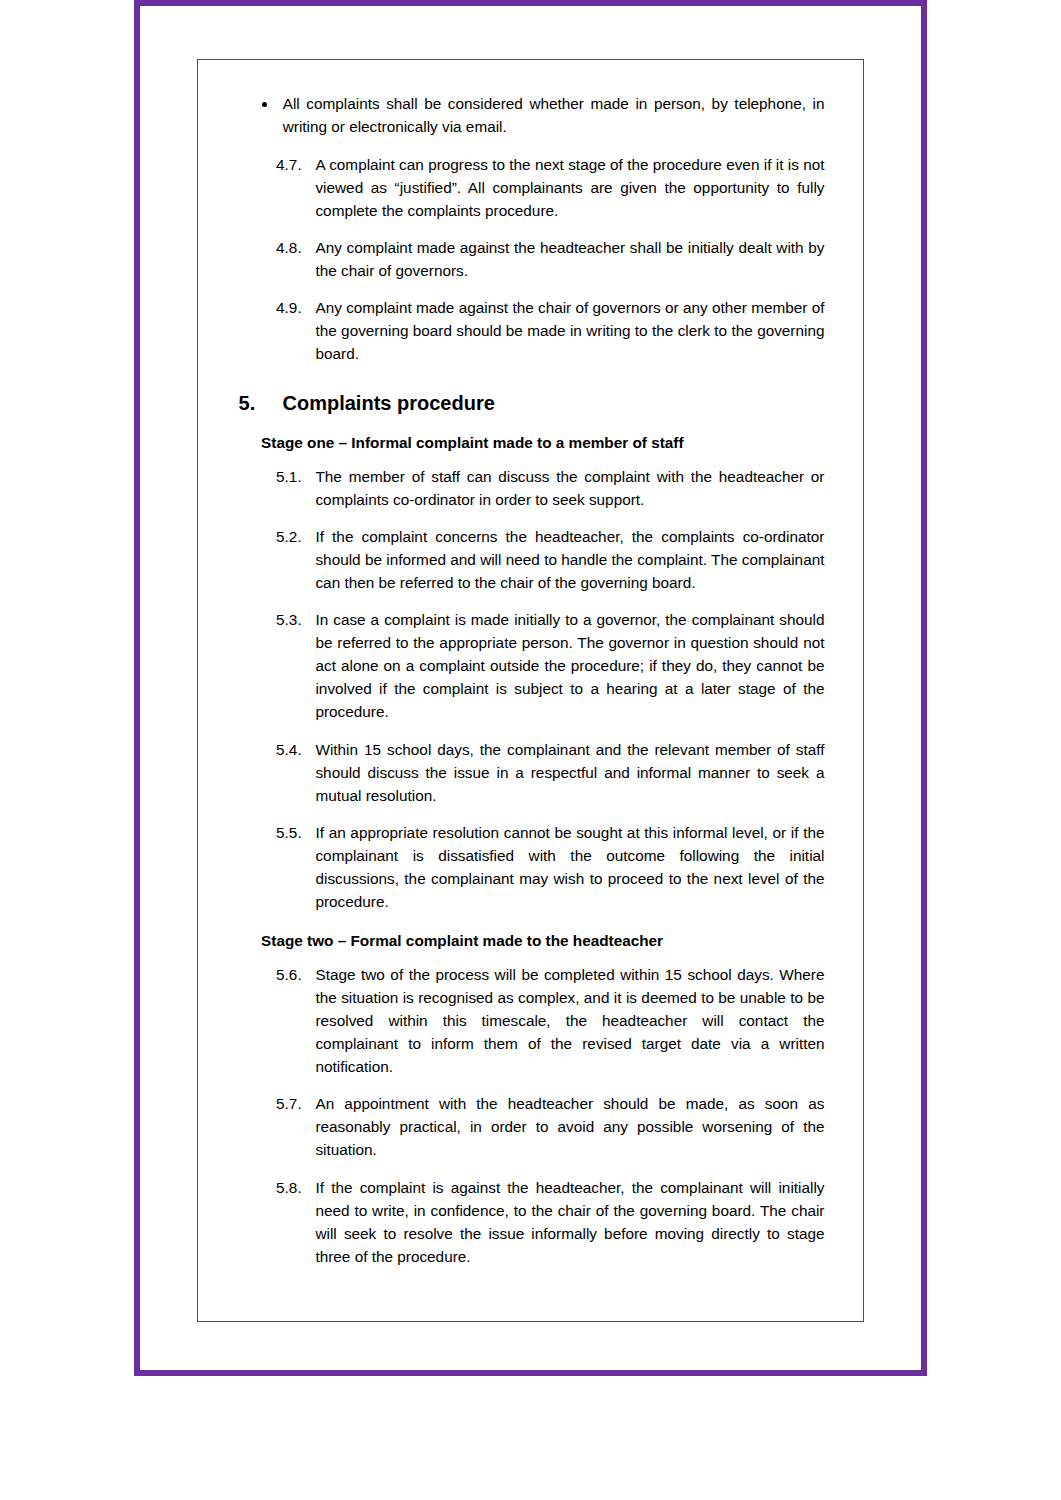All complaints shall be considered whether made in person, by telephone, in writing or electronically via email.
4.7.
A complaint can progress to the next stage of the procedure even if it is not viewed as “justified”. All complainants are given the opportunity to fully complete the complaints procedure.
4.8.
Any complaint made against the headteacher shall be initially dealt with by the chair of governors.
4.9.
Any complaint made against the chair of governors or any other member of the governing board should be made in writing to the clerk to the governing board.
5. Complaints procedure
Stage one – Informal complaint made to a member of staff
5.1.
The member of staff can discuss the complaint with the headteacher or complaints co-ordinator in order to seek support.
5.2.
If the complaint concerns the headteacher, the complaints co-ordinator should be informed and will need to handle the complaint. The complainant can then be referred to the chair of the governing board.
5.3.
In case a complaint is made initially to a governor, the complainant should be referred to the appropriate person. The governor in question should not act alone on a complaint outside the procedure; if they do, they cannot be involved if the complaint is subject to a hearing at a later stage of the procedure.
5.4.
Within 15 school days, the complainant and the relevant member of staff should discuss the issue in a respectful and informal manner to seek a mutual resolution.
5.5.
If an appropriate resolution cannot be sought at this informal level, or if the complainant is dissatisfied with the outcome following the initial discussions, the complainant may wish to proceed to the next level of the procedure.
Stage two – Formal complaint made to the headteacher
5.6.
Stage two of the process will be completed within 15 school days. Where the situation is recognised as complex, and it is deemed to be unable to be resolved within this timescale, the headteacher will contact the complainant to inform them of the revised target date via a written notification.
5.7.
An appointment with the headteacher should be made, as soon as reasonably practical, in order to avoid any possible worsening of the situation.
5.8.
If the complaint is against the headteacher, the complainant will initially need to write, in confidence, to the chair of the governing board. The chair will seek to resolve the issue informally before moving directly to stage three of the procedure.